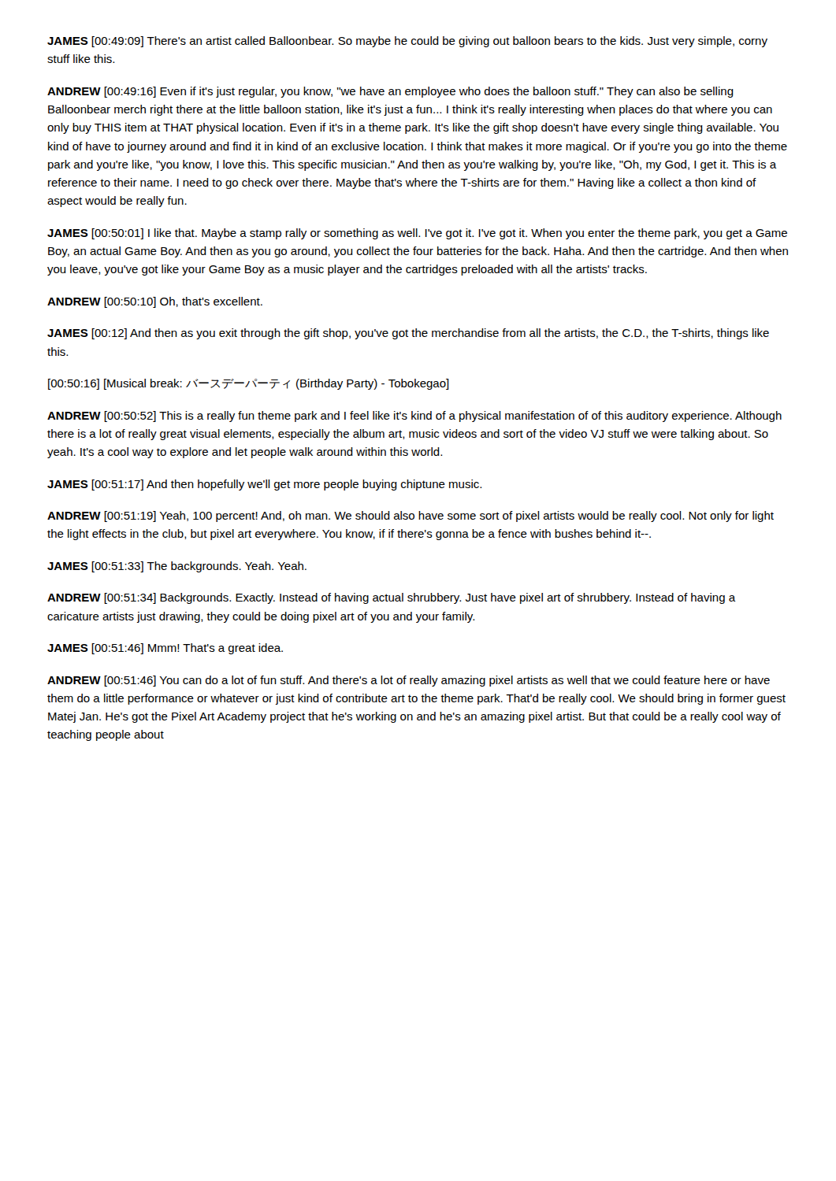JAMES [00:49:09] There's an artist called Balloonbear. So maybe he could be giving out balloon bears to the kids. Just very simple, corny stuff like this.
ANDREW [00:49:16] Even if it's just regular, you know, "we have an employee who does the balloon stuff." They can also be selling Balloonbear merch right there at the little balloon station, like it's just a fun... I think it's really interesting when places do that where you can only buy THIS item at THAT physical location. Even if it's in a theme park. It's like the gift shop doesn't have every single thing available. You kind of have to journey around and find it in kind of an exclusive location. I think that makes it more magical. Or if you're you go into the theme park and you're like, "you know, I love this. This specific musician." And then as you're walking by, you're like, "Oh, my God, I get it. This is a reference to their name. I need to go check over there. Maybe that's where the T-shirts are for them." Having like a collect a thon kind of aspect would be really fun.
JAMES [00:50:01] I like that. Maybe a stamp rally or something as well. I've got it. I've got it. When you enter the theme park, you get a Game Boy, an actual Game Boy. And then as you go around, you collect the four batteries for the back. Haha. And then the cartridge. And then when you leave, you've got like your Game Boy as a music player and the cartridges preloaded with all the artists' tracks.
ANDREW [00:50:10] Oh, that's excellent.
JAMES [00:12] And then as you exit through the gift shop, you've got the merchandise from all the artists, the C.D., the T-shirts, things like this.
[00:50:16] [Musical break: バースデーパーティ (Birthday Party) - Tobokegao]
ANDREW [00:50:52] This is a really fun theme park and I feel like it's kind of a physical manifestation of of this auditory experience. Although there is a lot of really great visual elements, especially the album art, music videos and sort of the video VJ stuff we were talking about. So yeah. It's a cool way to explore and let people walk around within this world.
JAMES [00:51:17] And then hopefully we'll get more people buying chiptune music.
ANDREW [00:51:19] Yeah, 100 percent! And, oh man. We should also have some sort of pixel artists would be really cool. Not only for light the light effects in the club, but pixel art everywhere. You know, if if there's gonna be a fence with bushes behind it--.
JAMES [00:51:33] The backgrounds. Yeah. Yeah.
ANDREW [00:51:34] Backgrounds. Exactly. Instead of having actual shrubbery. Just have pixel art of shrubbery. Instead of having a caricature artists just drawing, they could be doing pixel art of you and your family.
JAMES [00:51:46] Mmm! That's a great idea.
ANDREW [00:51:46] You can do a lot of fun stuff. And there's a lot of really amazing pixel artists as well that we could feature here or have them do a little performance or whatever or just kind of contribute art to the theme park. That'd be really cool. We should bring in former guest Matej Jan. He's got the Pixel Art Academy project that he's working on and he's an amazing pixel artist. But that could be a really cool way of teaching people about